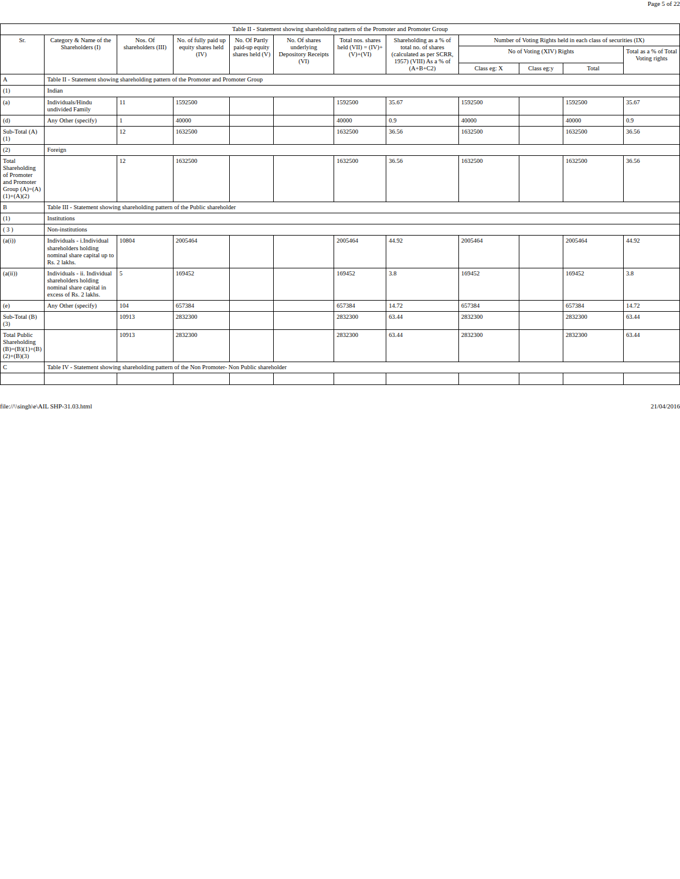Page 5 of 22
| Table II - Statement showing shareholding pattern of the Promoter and Promoter Group |
| Sr. | Category & Name of the Shareholders (I) | Nos. Of shareholders (III) | No. of fully paid up equity shares held (IV) | No. Of Partly paid-up equity shares held (V) | No. Of shares underlying Depository Receipts (VI) | Total nos. shares held (VII) = (IV)+(V)+(VI) | Shareholding as a % of total no. of shares (calculated as per SCRR, 1957) (VIII) As a % of (A+B+C2) | Number of Voting Rights held in each class of securities (IX) |
| No of Voting (XIV) Rights | Total as a % of Total Voting rights |
| Class eg: X | Class eg:y | Total |
| A | Table II - Statement showing shareholding pattern of the Promoter and Promoter Group |
| (1) | Indian |
| (a) | Individuals/Hindu undivided Family | 11 | 1592500 | | | 1592500 | 35.67 | 1592500 | | 1592500 | 35.67 |
| (d) | Any Other (specify) | 1 | 40000 | | | 40000 | 0.9 | 40000 | | 40000 | 0.9 |
| Sub-Total (A)(1) | | 12 | 1632500 | | | 1632500 | 36.56 | 1632500 | | 1632500 | 36.56 |
| (2) | Foreign |
| Total Shareholding of Promoter and Promoter Group (A)=(A)(1)+(A)(2) | | 12 | 1632500 | | | 1632500 | 36.56 | 1632500 | | 1632500 | 36.56 |
| B | Table III - Statement showing shareholding pattern of the Public shareholder |
| (1) | Institutions |
| ( 3 ) | Non-institutions |
| (a(i)) | Individuals - i.Individual shareholders holding nominal share capital up to Rs. 2 lakhs. | 10804 | 2005464 | | | 2005464 | 44.92 | 2005464 | | 2005464 | 44.92 |
| (a(ii)) | Individuals - ii. Individual shareholders holding nominal share capital in excess of Rs. 2 lakhs. | 5 | 169452 | | | 169452 | 3.8 | 169452 | | 169452 | 3.8 |
| (e) | Any Other (specify) | 104 | 657384 | | | 657384 | 14.72 | 657384 | | 657384 | 14.72 |
| Sub-Total (B)(3) | | 10913 | 2832300 | | | 2832300 | 63.44 | 2832300 | | 2832300 | 63.44 |
| Total Public Shareholding (B)=(B)(1)+(B)(2)+(B)(3) | | 10913 | 2832300 | | | 2832300 | 63.44 | 2832300 | | 2832300 | 63.44 |
| C | Table IV - Statement showing shareholding pattern of the Non Promoter- Non Public shareholder |
file://\\singh\e\AIL SHP-31.03.html
21/04/2016